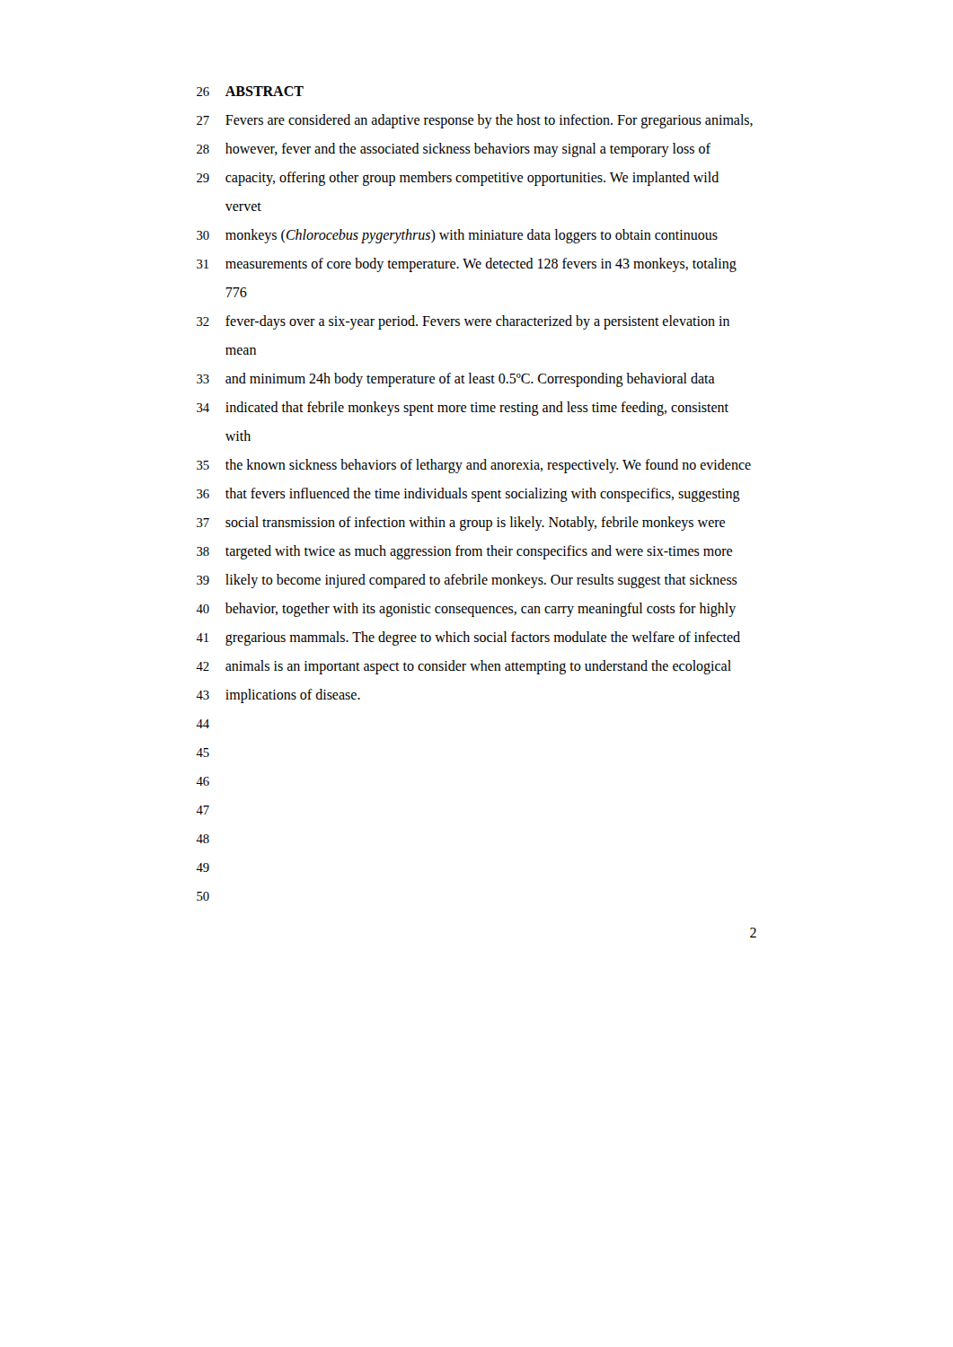26 ABSTRACT
27 Fevers are considered an adaptive response by the host to infection. For gregarious animals,
28 however, fever and the associated sickness behaviors may signal a temporary loss of
29 capacity, offering other group members competitive opportunities. We implanted wild vervet
30 monkeys (Chlorocebus pygerythrus) with miniature data loggers to obtain continuous
31 measurements of core body temperature. We detected 128 fevers in 43 monkeys, totaling 776
32 fever-days over a six-year period. Fevers were characterized by a persistent elevation in mean
33 and minimum 24h body temperature of at least 0.5ºC. Corresponding behavioral data
34 indicated that febrile monkeys spent more time resting and less time feeding, consistent with
35 the known sickness behaviors of lethargy and anorexia, respectively. We found no evidence
36 that fevers influenced the time individuals spent socializing with conspecifics, suggesting
37 social transmission of infection within a group is likely. Notably, febrile monkeys were
38 targeted with twice as much aggression from their conspecifics and were six-times more
39 likely to become injured compared to afebrile monkeys. Our results suggest that sickness
40 behavior, together with its agonistic consequences, can carry meaningful costs for highly
41 gregarious mammals. The degree to which social factors modulate the welfare of infected
42 animals is an important aspect to consider when attempting to understand the ecological
43 implications of disease.
44
45
46
47
48
49
50
2